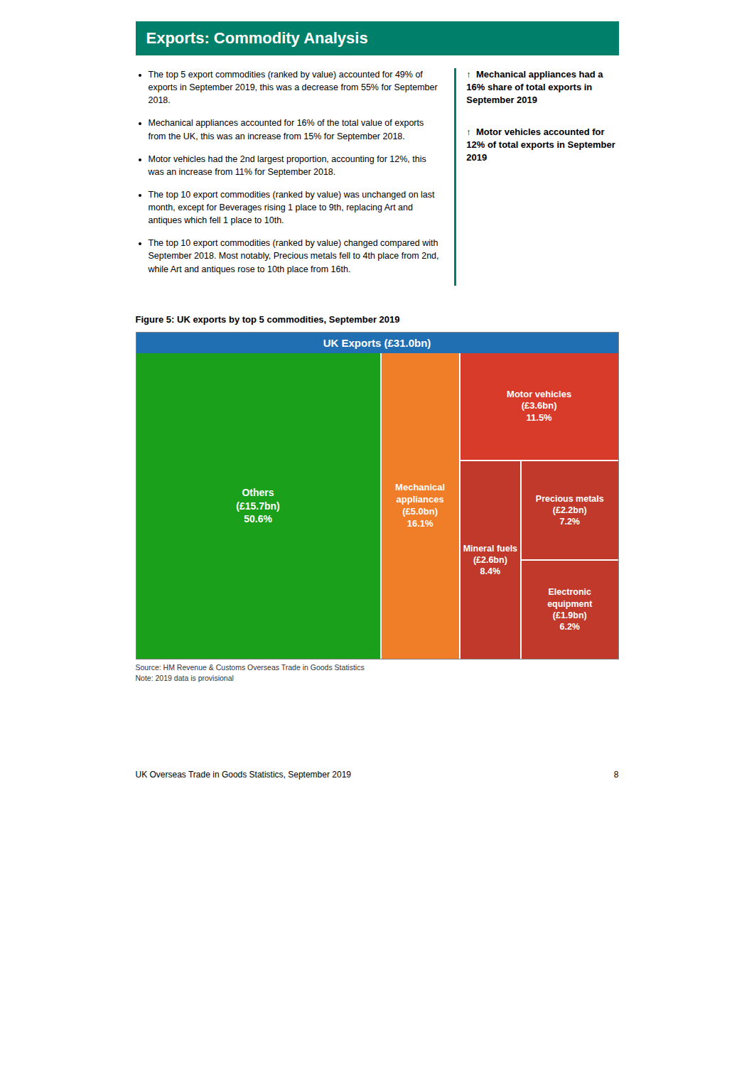Exports: Commodity Analysis
The top 5 export commodities (ranked by value) accounted for 49% of exports in September 2019, this was a decrease from 55% for September 2018.
Mechanical appliances accounted for 16% of the total value of exports from the UK, this was an increase from 15% for September 2018.
Motor vehicles had the 2nd largest proportion, accounting for 12%, this was an increase from 11% for September 2018.
The top 10 export commodities (ranked by value) was unchanged on last month, except for Beverages rising 1 place to 9th, replacing Art and antiques which fell 1 place to 10th.
The top 10 export commodities (ranked by value) changed compared with September 2018. Most notably, Precious metals fell to 4th place from 2nd, while Art and antiques rose to 10th place from 16th.
↑ Mechanical appliances had a 16% share of total exports in September 2019
↑ Motor vehicles accounted for 12% of total exports in September 2019
Figure 5: UK exports by top 5 commodities, September 2019
UK Exports (£31.0bn)
Others
(£15.7bn)
50.6%
Mechanical
appliances
(£5.0bn)
16.1%
Motor vehicles
(£3.6bn)
11.5%
Mineral fuels
(£2.6bn)
8.4%
Precious metals
(£2.2bn)
7.2%
Electronic
equipment
(£1.9bn)
6.2%
Source: HM Revenue & Customs Overseas Trade in Goods Statistics
Note: 2019 data is provisional
UK Overseas Trade in Goods Statistics, September 2019 8